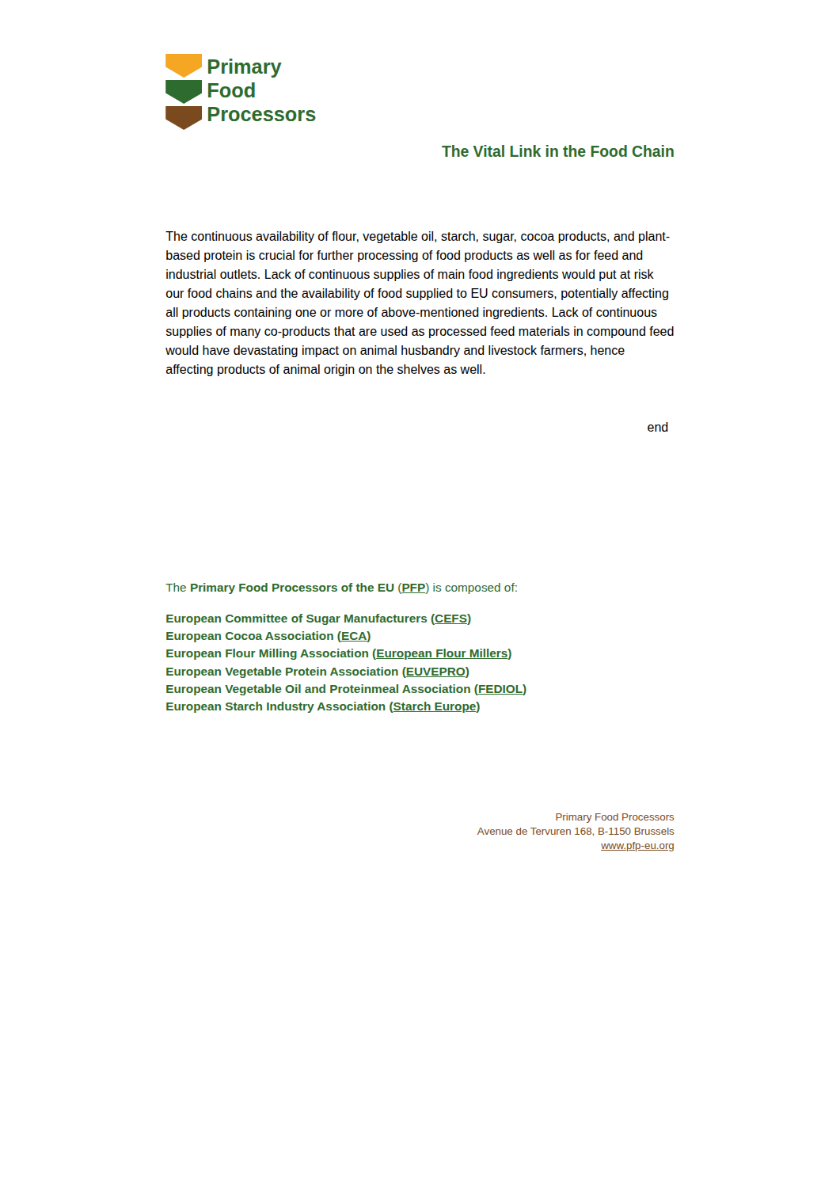Primary Food Processors
The Vital Link in the Food Chain
The continuous availability of flour, vegetable oil, starch, sugar, cocoa products, and plant-based protein is crucial for further processing of food products as well as for feed and industrial outlets. Lack of continuous supplies of main food ingredients would put at risk our food chains and the availability of food supplied to EU consumers, potentially affecting all products containing one or more of above-mentioned ingredients. Lack of continuous supplies of many co-products that are used as processed feed materials in compound feed would have devastating impact on animal husbandry and livestock farmers, hence affecting products of animal origin on the shelves as well.
end
The Primary Food Processors of the EU (PFP) is composed of:
European Committee of Sugar Manufacturers (CEFS)
European Cocoa Association (ECA)
European Flour Milling Association (European Flour Millers)
European Vegetable Protein Association (EUVEPRO)
European Vegetable Oil and Proteinmeal Association (FEDIOL)
European Starch Industry Association (Starch Europe)
Primary Food Processors
Avenue de Tervuren 168, B-1150 Brussels
www.pfp-eu.org